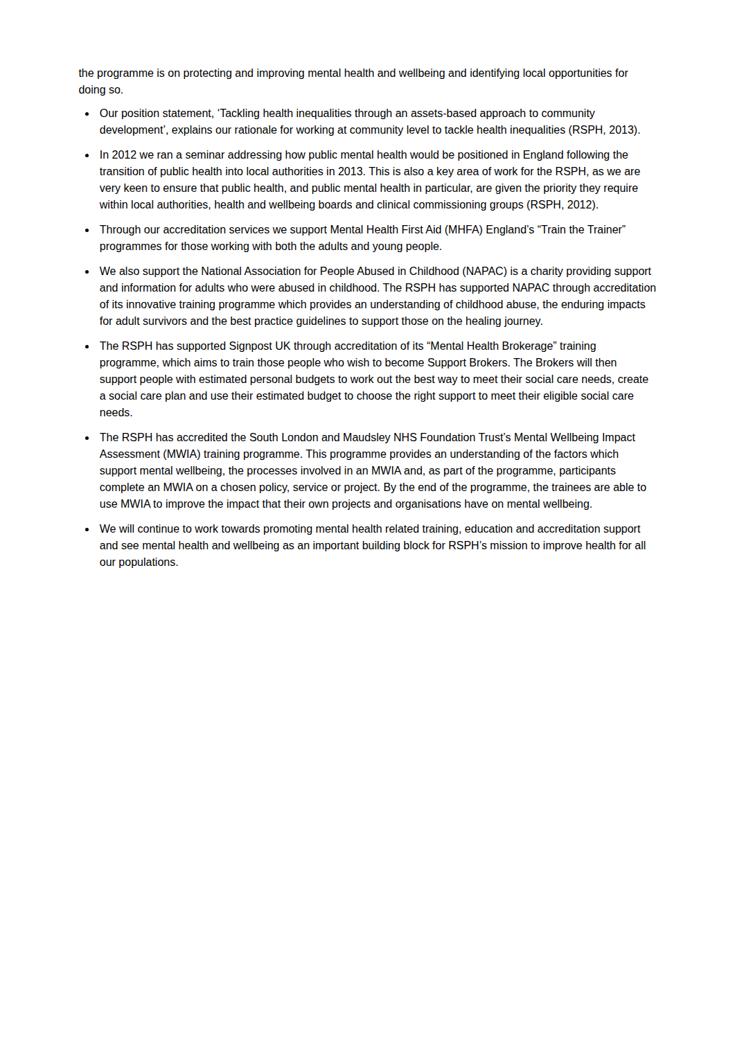the programme is on protecting and improving mental health and wellbeing and identifying local opportunities for doing so.
Our position statement, ‘Tackling health inequalities through an assets-based approach to community development’, explains our rationale for working at community level to tackle health inequalities (RSPH, 2013).
In 2012 we ran a seminar addressing how public mental health would be positioned in England following the transition of public health into local authorities in 2013. This is also a key area of work for the RSPH, as we are very keen to ensure that public health, and public mental health in particular, are given the priority they require within local authorities, health and wellbeing boards and clinical commissioning groups (RSPH, 2012).
Through our accreditation services we support Mental Health First Aid (MHFA) England’s “Train the Trainer” programmes for those working with both the adults and young people.
We also support the National Association for People Abused in Childhood (NAPAC) is a charity providing support and information for adults who were abused in childhood. The RSPH has supported NAPAC through accreditation of its innovative training programme which provides an understanding of childhood abuse, the enduring impacts for adult survivors and the best practice guidelines to support those on the healing journey.
The RSPH has supported Signpost UK through accreditation of its “Mental Health Brokerage” training programme, which aims to train those people who wish to become Support Brokers. The Brokers will then support people with estimated personal budgets to work out the best way to meet their social care needs, create a social care plan and use their estimated budget to choose the right support to meet their eligible social care needs.
The RSPH has accredited the South London and Maudsley NHS Foundation Trust’s Mental Wellbeing Impact Assessment (MWIA) training programme. This programme provides an understanding of the factors which support mental wellbeing, the processes involved in an MWIA and, as part of the programme, participants complete an MWIA on a chosen policy, service or project. By the end of the programme, the trainees are able to use MWIA to improve the impact that their own projects and organisations have on mental wellbeing.
We will continue to work towards promoting mental health related training, education and accreditation support and see mental health and wellbeing as an important building block for RSPH’s mission to improve health for all our populations.